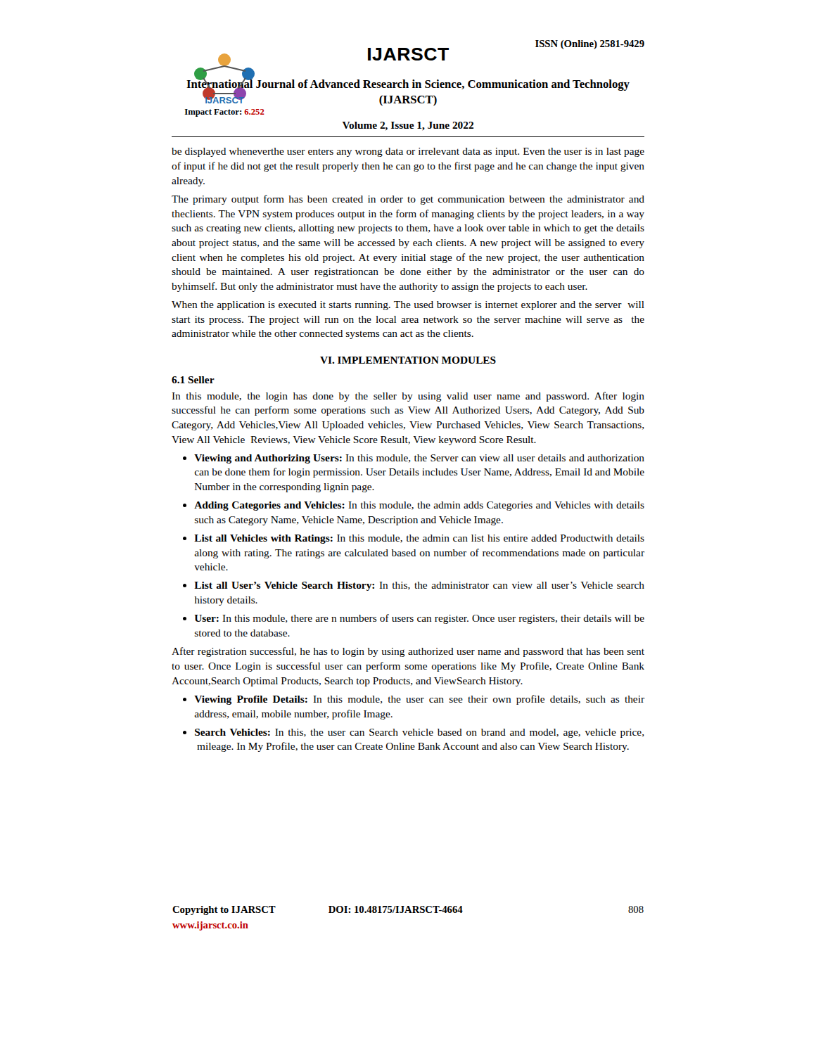ISSN (Online) 2581-9429
IJARSCT
Impact Factor: 6.252
IJARSCT
International Journal of Advanced Research in Science, Communication and Technology (IJARSCT)
Volume 2, Issue 1, June 2022
be displayed wheneverthe user enters any wrong data or irrelevant data as input. Even the user is in last page of input if he did not get the result properly then he can go to the first page and he can change the input given already.
The primary output form has been created in order to get communication between the administrator and theclients. The VPN system produces output in the form of managing clients by the project leaders, in a way such as creating new clients, allotting new projects to them, have a look over table in which to get the details about project status, and the same will be accessed by each clients. A new project will be assigned to every client when he completes his old project. At every initial stage of the new project, the user authentication should be maintained. A user registrationcan be done either by the administrator or the user can do byhimself. But only the administrator must have the authority to assign the projects to each user.
When the application is executed it starts running. The used browser is internet explorer and the server will start its process. The project will run on the local area network so the server machine will serve as the administrator while the other connected systems can act as the clients.
VI. IMPLEMENTATION MODULES
6.1 Seller
In this module, the login has done by the seller by using valid user name and password. After login successful he can perform some operations such as View All Authorized Users, Add Category, Add Sub Category, Add Vehicles,View All Uploaded vehicles, View Purchased Vehicles, View Search Transactions, View All Vehicle Reviews, View Vehicle Score Result, View keyword Score Result.
Viewing and Authorizing Users: In this module, the Server can view all user details and authorization can be done them for login permission. User Details includes User Name, Address, Email Id and Mobile Number in the corresponding lignin page.
Adding Categories and Vehicles: In this module, the admin adds Categories and Vehicles with details such as Category Name, Vehicle Name, Description and Vehicle Image.
List all Vehicles with Ratings: In this module, the admin can list his entire added Productwith details along with rating. The ratings are calculated based on number of recommendations made on particular vehicle.
List all User’s Vehicle Search History: In this, the administrator can view all user’s Vehicle search history details.
User: In this module, there are n numbers of users can register. Once user registers, their details will be stored to the database.
After registration successful, he has to login by using authorized user name and password that has been sent to user. Once Login is successful user can perform some operations like My Profile, Create Online Bank Account,Search Optimal Products, Search top Products, and ViewSearch History.
Viewing Profile Details: In this module, the user can see their own profile details, such as their address, email, mobile number, profile Image.
Search Vehicles: In this, the user can Search vehicle based on brand and model, age, vehicle price, mileage. In My Profile, the user can Create Online Bank Account and also can View Search History.
| Copyright to IJARSCT | DOI: 10.48175/IJARSCT-4664 | 808 |
| www.ijarsct.co.in | | |